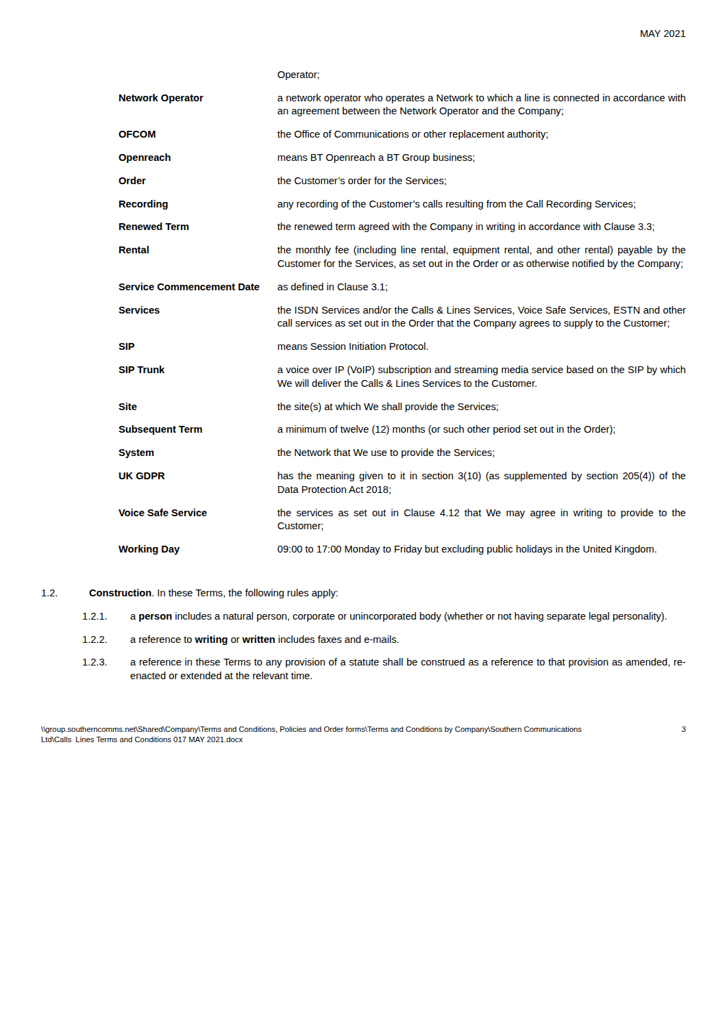MAY 2021
| | Operator; |
| Network Operator | a network operator who operates a Network to which a line is connected in accordance with an agreement between the Network Operator and the Company; |
| OFCOM | the Office of Communications or other replacement authority; |
| Openreach | means BT Openreach a BT Group business; |
| Order | the Customer’s order for the Services; |
| Recording | any recording of the Customer’s calls resulting from the Call Recording Services; |
| Renewed Term | the renewed term agreed with the Company in writing in accordance with Clause 3.3; |
| Rental | the monthly fee (including line rental, equipment rental, and other rental) payable by the Customer for the Services, as set out in the Order or as otherwise notified by the Company; |
| Service Commencement Date | as defined in Clause 3.1; |
| Services | the ISDN Services and/or the Calls & Lines Services, Voice Safe Services, ESTN and other call services as set out in the Order that the Company agrees to supply to the Customer; |
| SIP | means Session Initiation Protocol. |
| SIP Trunk | a voice over IP (VoIP) subscription and streaming media service based on the SIP by which We will deliver the Calls & Lines Services to the Customer. |
| Site | the site(s) at which We shall provide the Services; |
| Subsequent Term | a minimum of twelve (12) months (or such other period set out in the Order); |
| System | the Network that We use to provide the Services; |
| UK GDPR | has the meaning given to it in section 3(10) (as supplemented by section 205(4)) of the Data Protection Act 2018; |
| Voice Safe Service | the services as set out in Clause 4.12 that We may agree in writing to provide to the Customer; |
| Working Day | 09:00 to 17:00 Monday to Friday but excluding public holidays in the United Kingdom. |
1.2.
Construction. In these Terms, the following rules apply:
1.2.1.
a person includes a natural person, corporate or unincorporated body (whether or not having separate legal personality).
1.2.2.
a reference to writing or written includes faxes and e-mails.
1.2.3.
a reference in these Terms to any provision of a statute shall be construed as a reference to that provision as amended, re-enacted or extended at the relevant time.
\\group.southerncomms.net\Shared\Company\Terms and Conditions, Policies and Order forms\Terms and Conditions by Company\Southern Communications Ltd\Calls Lines Terms and Conditions 017 MAY 2021.docx
3